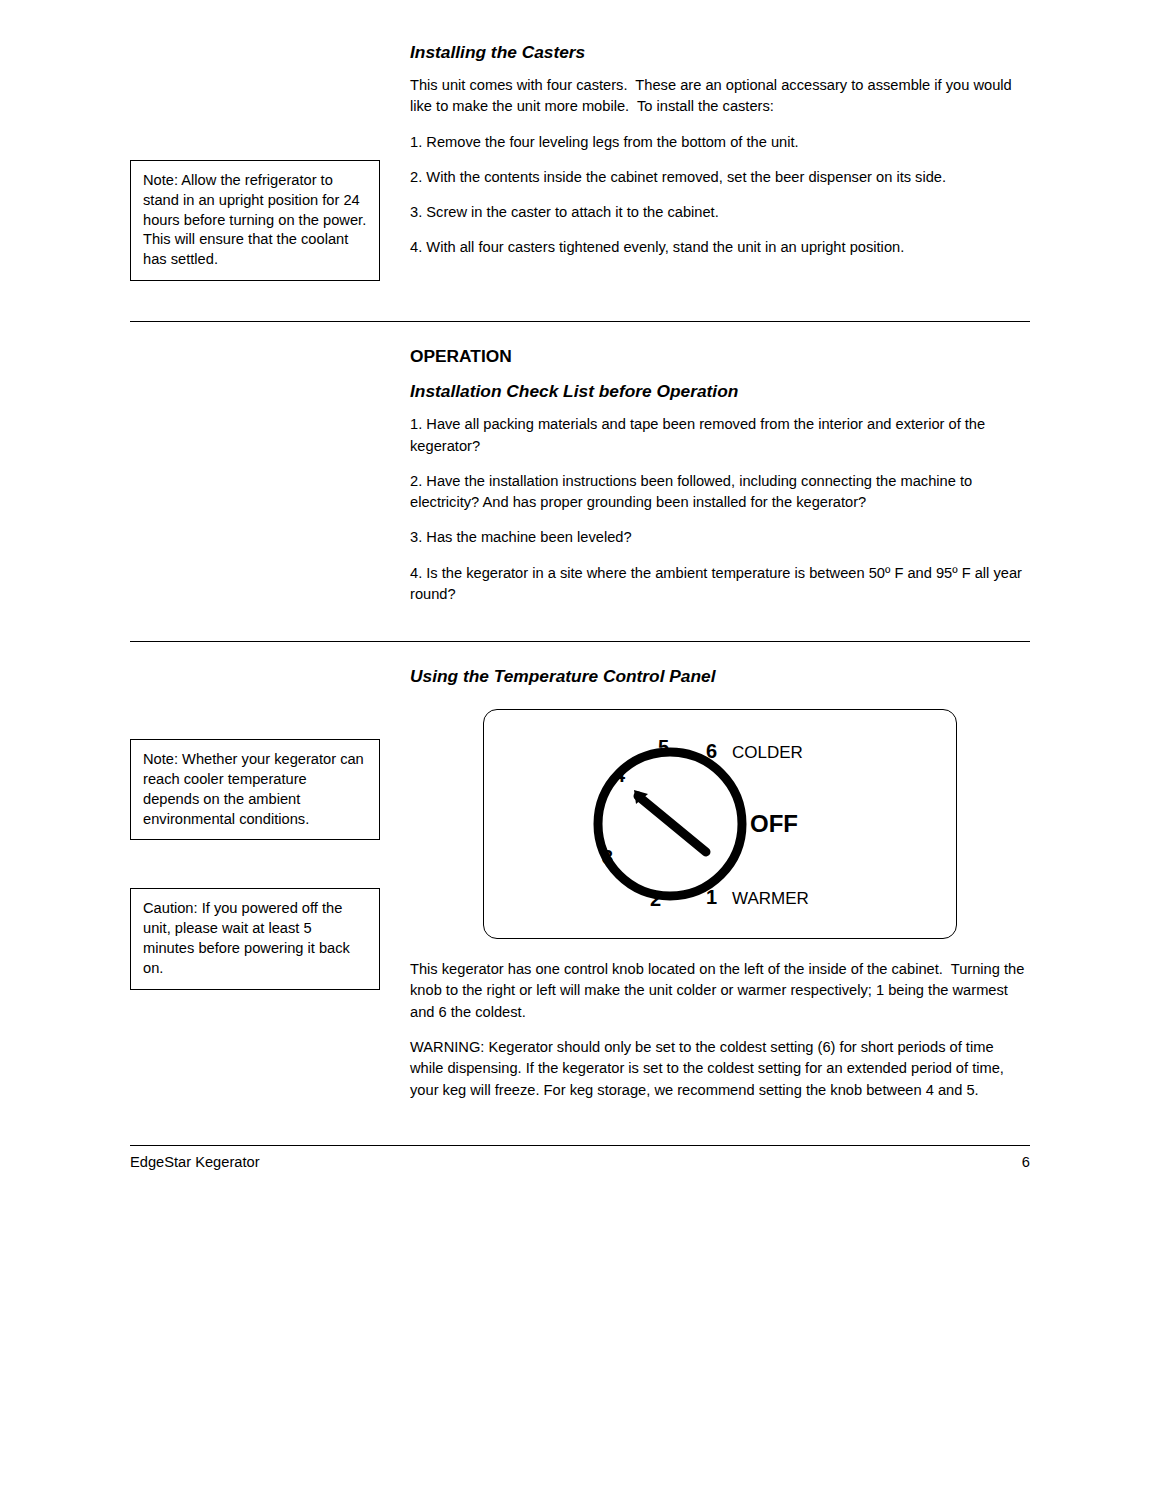Note: Allow the refrigerator to stand in an upright position for 24 hours before turning on the power. This will ensure that the coolant has settled.
Installing the Casters
This unit comes with four casters. These are an optional accessary to assemble if you would like to make the unit more mobile. To install the casters:
1. Remove the four leveling legs from the bottom of the unit.
2. With the contents inside the cabinet removed, set the beer dispenser on its side.
3. Screw in the caster to attach it to the cabinet.
4. With all four casters tightened evenly, stand the unit in an upright position.
OPERATION
Installation Check List before Operation
1. Have all packing materials and tape been removed from the interior and exterior of the kegerator?
2. Have the installation instructions been followed, including connecting the machine to electricity? And has proper grounding been installed for the kegerator?
3. Has the machine been leveled?
4. Is the kegerator in a site where the ambient temperature is between 50º F and 95º F all year round?
Using the Temperature Control Panel
Note: Whether your kegerator can reach cooler temperature depends on the ambient environmental conditions.
Caution: If you powered off the unit, please wait at least 5 minutes before powering it back on.
5 6 4 3 2 1 COLDER OFF WARMER
This kegerator has one control knob located on the left of the inside of the cabinet. Turning the knob to the right or left will make the unit colder or warmer respectively; 1 being the warmest and 6 the coldest.
WARNING: Kegerator should only be set to the coldest setting (6) for short periods of time while dispensing. If the kegerator is set to the coldest setting for an extended period of time, your keg will freeze. For keg storage, we recommend setting the knob between 4 and 5.
EdgeStar Kegerator 6